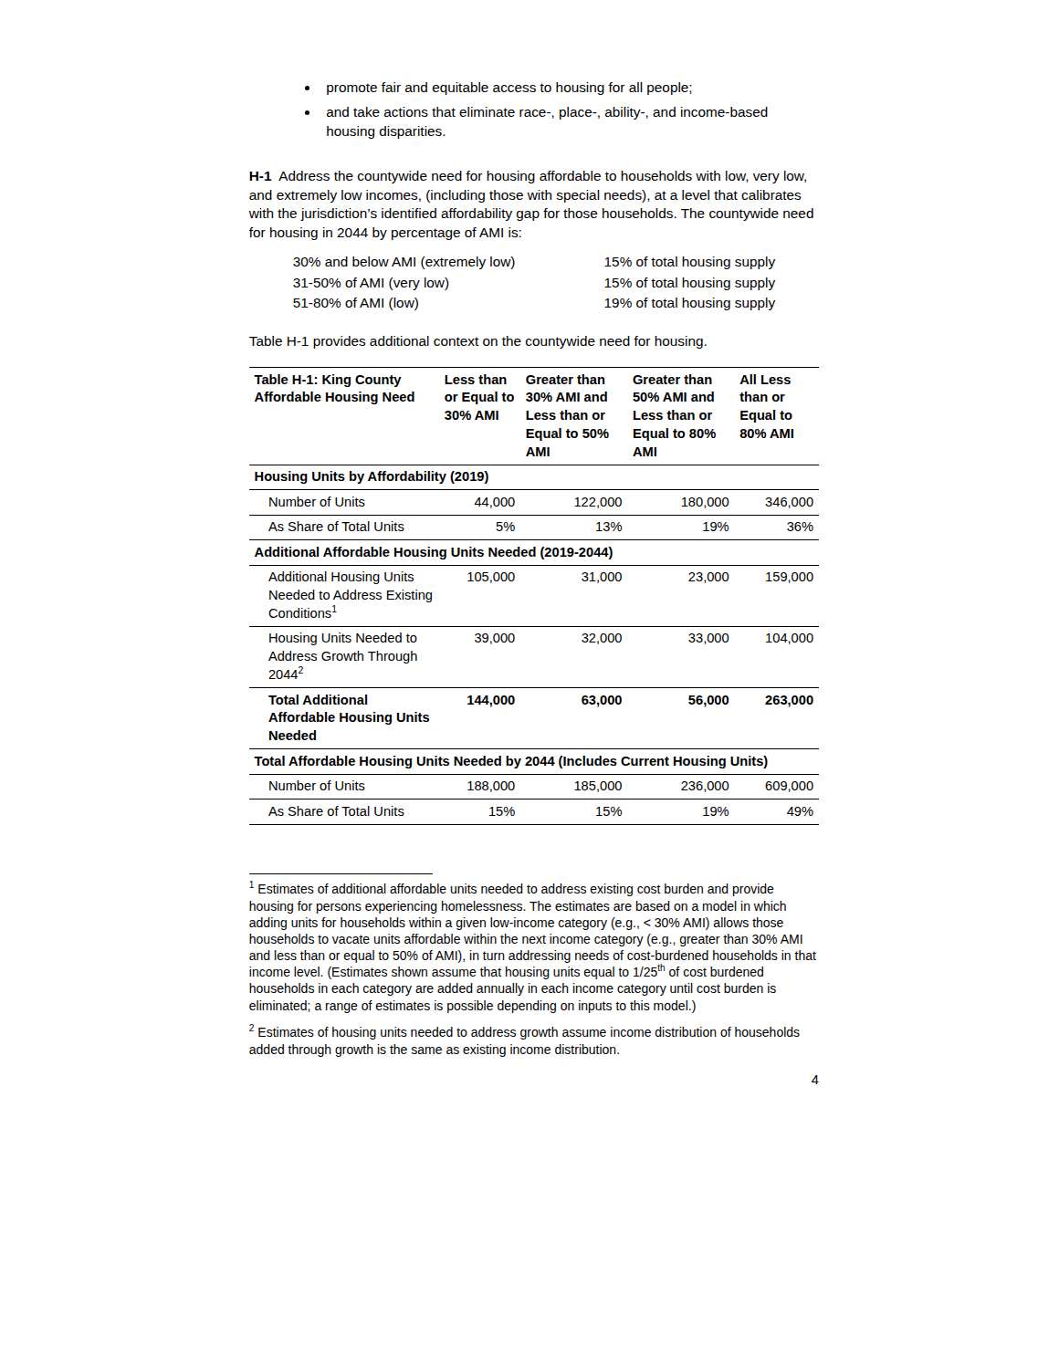promote fair and equitable access to housing for all people;
and take actions that eliminate race-, place-, ability-, and income-based housing disparities.
H-1 Address the countywide need for housing affordable to households with low, very low, and extremely low incomes, (including those with special needs), at a level that calibrates with the jurisdiction’s identified affordability gap for those households. The countywide need for housing in 2044 by percentage of AMI is:
30% and below AMI (extremely low) 15% of total housing supply
31-50% of AMI (very low) 15% of total housing supply
51-80% of AMI (low) 19% of total housing supply
Table H-1 provides additional context on the countywide need for housing.
| Table H-1: King County Affordable Housing Need | Less than or Equal to 30% AMI | Greater than 30% AMI and Less than or Equal to 50% AMI | Greater than 50% AMI and Less than or Equal to 80% AMI | All Less than or Equal to 80% AMI |
| --- | --- | --- | --- | --- |
| Housing Units by Affordability (2019) |
| Number of Units | 44,000 | 122,000 | 180,000 | 346,000 |
| As Share of Total Units | 5% | 13% | 19% | 36% |
| Additional Affordable Housing Units Needed (2019-2044) |
| Additional Housing Units Needed to Address Existing Conditions 1 | 105,000 | 31,000 | 23,000 | 159,000 |
| Housing Units Needed to Address Growth Through 2044 2 | 39,000 | 32,000 | 33,000 | 104,000 |
| Total Additional Affordable Housing Units Needed | 144,000 | 63,000 | 56,000 | 263,000 |
| Total Affordable Housing Units Needed by 2044 (Includes Current Housing Units) |
| Number of Units | 188,000 | 185,000 | 236,000 | 609,000 |
| As Share of Total Units | 15% | 15% | 19% | 49% |
1 Estimates of additional affordable units needed to address existing cost burden and provide housing for persons experiencing homelessness. The estimates are based on a model in which adding units for households within a given low-income category (e.g., < 30% AMI) allows those households to vacate units affordable within the next income category (e.g., greater than 30% AMI and less than or equal to 50% of AMI), in turn addressing needs of cost-burdened households in that income level. (Estimates shown assume that housing units equal to 1/25th of cost burdened households in each category are added annually in each income category until cost burden is eliminated; a range of estimates is possible depending on inputs to this model.)
2 Estimates of housing units needed to address growth assume income distribution of households added through growth is the same as existing income distribution.
4